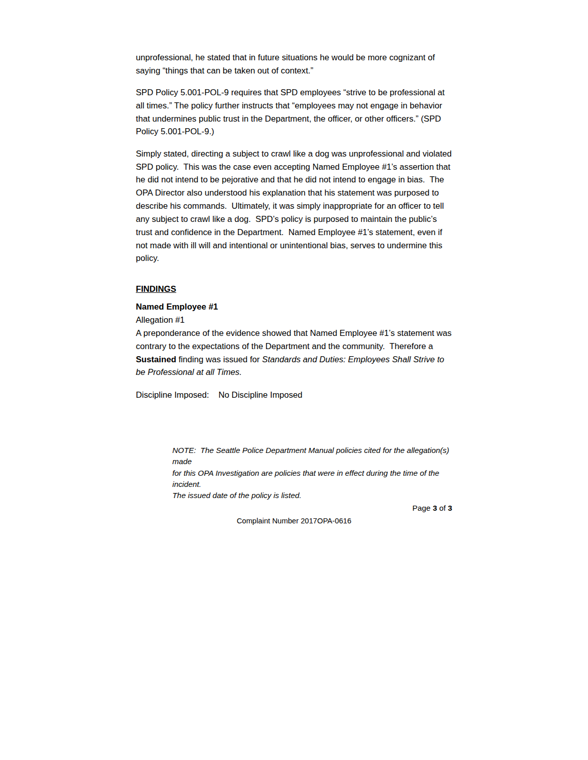unprofessional, he stated that in future situations he would be more cognizant of saying “things that can be taken out of context.”
SPD Policy 5.001-POL-9 requires that SPD employees “strive to be professional at all times.” The policy further instructs that “employees may not engage in behavior that undermines public trust in the Department, the officer, or other officers.” (SPD Policy 5.001-POL-9.)
Simply stated, directing a subject to crawl like a dog was unprofessional and violated SPD policy. This was the case even accepting Named Employee #1’s assertion that he did not intend to be pejorative and that he did not intend to engage in bias. The OPA Director also understood his explanation that his statement was purposed to describe his commands. Ultimately, it was simply inappropriate for an officer to tell any subject to crawl like a dog. SPD’s policy is purposed to maintain the public’s trust and confidence in the Department. Named Employee #1’s statement, even if not made with ill will and intentional or unintentional bias, serves to undermine this policy.
FINDINGS
Named Employee #1
Allegation #1
A preponderance of the evidence showed that Named Employee #1’s statement was contrary to the expectations of the Department and the community. Therefore a Sustained finding was issued for Standards and Duties: Employees Shall Strive to be Professional at all Times.
Discipline Imposed: No Discipline Imposed
NOTE: The Seattle Police Department Manual policies cited for the allegation(s) made
for this OPA Investigation are policies that were in effect during the time of the incident.
The issued date of the policy is listed.
Page 3 of 3
Complaint Number 2017OPA-0616